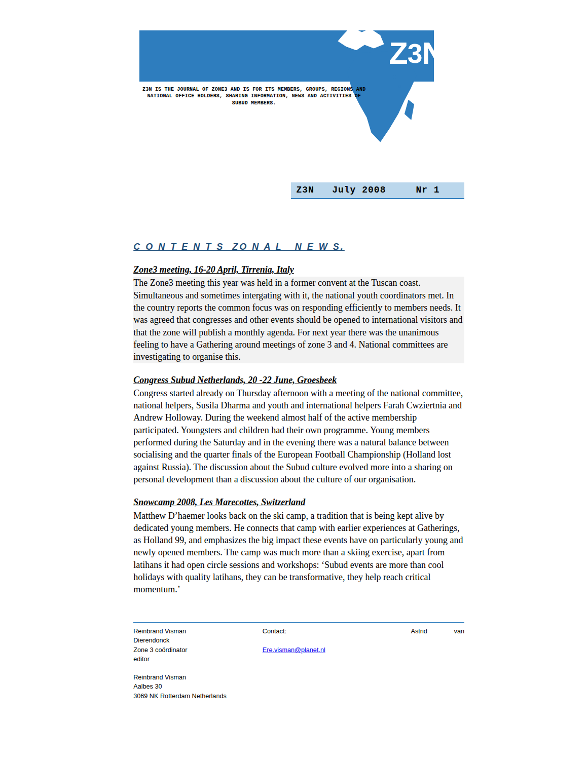Z3 N
Z3N IS THE JOURNAL OF ZONE3 AND IS FOR ITS MEMBERS, GROUPS, REGIONS AND NATIONAL OFFICE HOLDERS, SHARING INFORMATION, NEWS AND ACTIVITIES OF SUBUD MEMBERS.
Z3N July 2008 Nr 1
C O N T E N T S ZO N A L N E W S.
Zone3 meeting, 16-20 April, Tirrenia, Italy
The Zone3 meeting this year was held in a former convent at the Tuscan coast. Simultaneous and sometimes intergating with it, the national youth coordinators met. In the country reports the common focus was on responding efficiently to members needs. It was agreed that congresses and other events should be opened to international visitors and that the zone will publish a monthly agenda. For next year there was the unanimous feeling to have a Gathering around meetings of zone 3 and 4. National committees are investigating to organise this.
Congress Subud Netherlands, 20 -22 June, Groesbeek
Congress started already on Thursday afternoon with a meeting of the national committee, national helpers, Susila Dharma and youth and international helpers Farah Cwziertnia and Andrew Holloway. During the weekend almost half of the active membership participated. Youngsters and children had their own programme. Young members performed during the Saturday and in the evening there was a natural balance between socialising and the quarter finals of the European Football Championship (Holland lost against Russia). The discussion about the Subud culture evolved more into a sharing on personal development than a discussion about the culture of our organisation.
Snowcamp 2008, Les Marecottes, Switzerland
Matthew D’haemer looks back on the ski camp, a tradition that is being kept alive by dedicated young members. He connects that camp with earlier experiences at Gatherings, as Holland 99, and emphasizes the big impact these events have on particularly young and newly opened members. The camp was much more than a skiing exercise, apart from latihans it had open circle sessions and workshops: ‘Subud events are more than cool holidays with quality latihans, they can be transformative, they help reach critical momentum.’
Reinbrand Visman
Contact:
Astrid van
Dierendonck
Zone 3 coördinator
Ere.visman@planet.nl
editor
Reinbrand Visman
Aalbes 30
3069 NK Rotterdam Netherlands